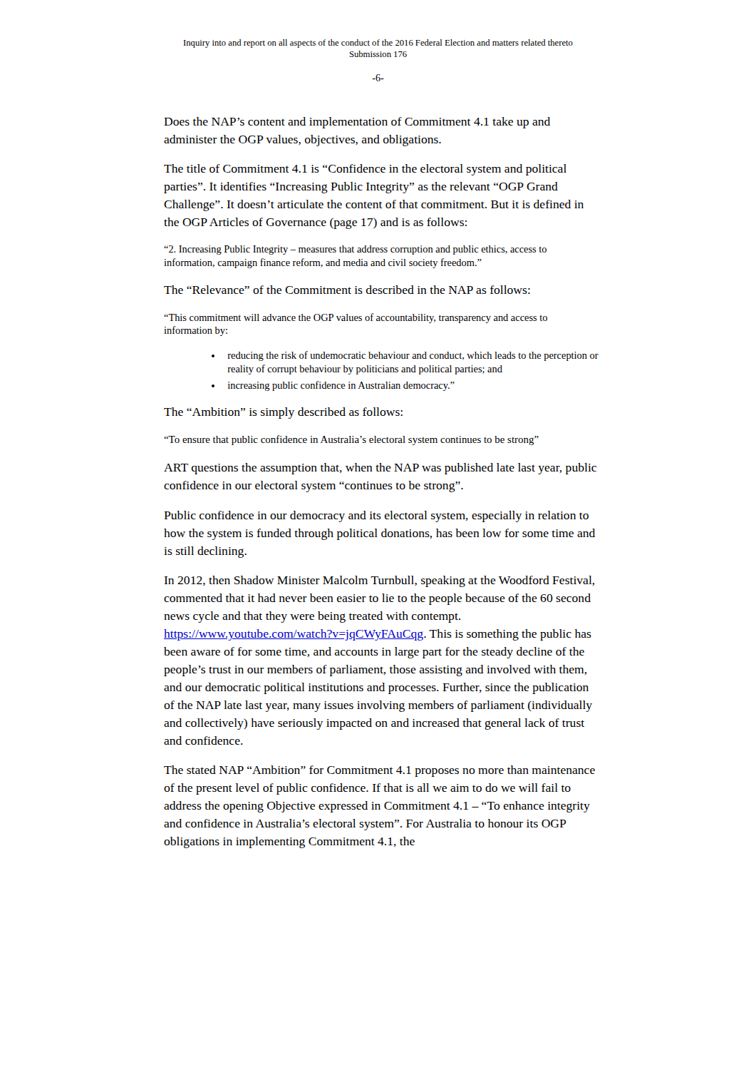Inquiry into and report on all aspects of the conduct of the 2016 Federal Election and matters related thereto Submission 176
-6-
Does the NAP’s content and implementation of Commitment 4.1 take up and administer the OGP values, objectives, and obligations.
The title of Commitment 4.1 is “Confidence in the electoral system and political parties”. It identifies “Increasing Public Integrity” as the relevant “OGP Grand Challenge”. It doesn’t articulate the content of that commitment. But it is defined in the OGP Articles of Governance (page 17) and is as follows:
“2. Increasing Public Integrity – measures that address corruption and public ethics, access to information, campaign finance reform, and media and civil society freedom.”
The “Relevance” of the Commitment is described in the NAP as follows:
“This commitment will advance the OGP values of accountability, transparency and access to information by:
reducing the risk of undemocratic behaviour and conduct, which leads to the perception or reality of corrupt behaviour by politicians and political parties; and
increasing public confidence in Australian democracy.”
The “Ambition” is simply described as follows:
“To ensure that public confidence in Australia’s electoral system continues to be strong”
ART questions the assumption that, when the NAP was published late last year, public confidence in our electoral system “continues to be strong”.
Public confidence in our democracy and its electoral system, especially in relation to how the system is funded through political donations, has been low for some time and is still declining.
In 2012, then Shadow Minister Malcolm Turnbull, speaking at the Woodford Festival, commented that it had never been easier to lie to the people because of the 60 second news cycle and that they were being treated with contempt. https://www.youtube.com/watch?v=jqCWyFAuCqg. This is something the public has been aware of for some time, and accounts in large part for the steady decline of the people’s trust in our members of parliament, those assisting and involved with them, and our democratic political institutions and processes. Further, since the publication of the NAP late last year, many issues involving members of parliament (individually and collectively) have seriously impacted on and increased that general lack of trust and confidence.
The stated NAP “Ambition” for Commitment 4.1 proposes no more than maintenance of the present level of public confidence. If that is all we aim to do we will fail to address the opening Objective expressed in Commitment 4.1 – “To enhance integrity and confidence in Australia’s electoral system”. For Australia to honour its OGP obligations in implementing Commitment 4.1, the